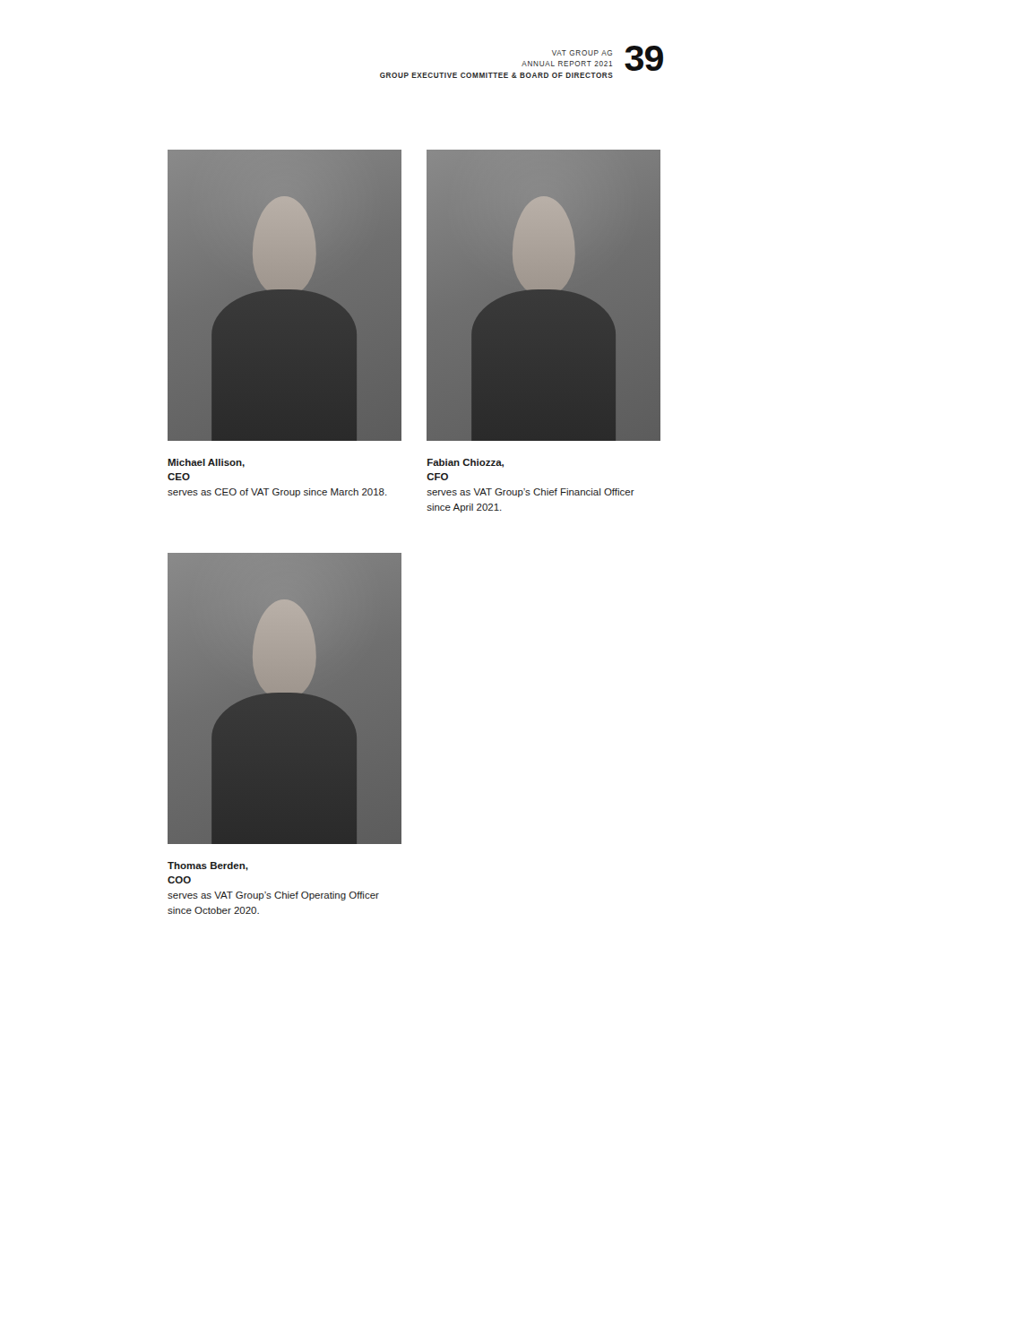VAT GROUP AG
ANNUAL REPORT 2021
GROUP EXECUTIVE COMMITTEE & BOARD OF DIRECTORS
39
Michael Allison, CEO serves as CEO of VAT Group since March 2018.
Fabian Chiozza, CFO serves as VAT Group’s Chief Financial Officer since April 2021.
Thomas Berden, COO serves as VAT Group’s Chief Operating Officer since October 2020.